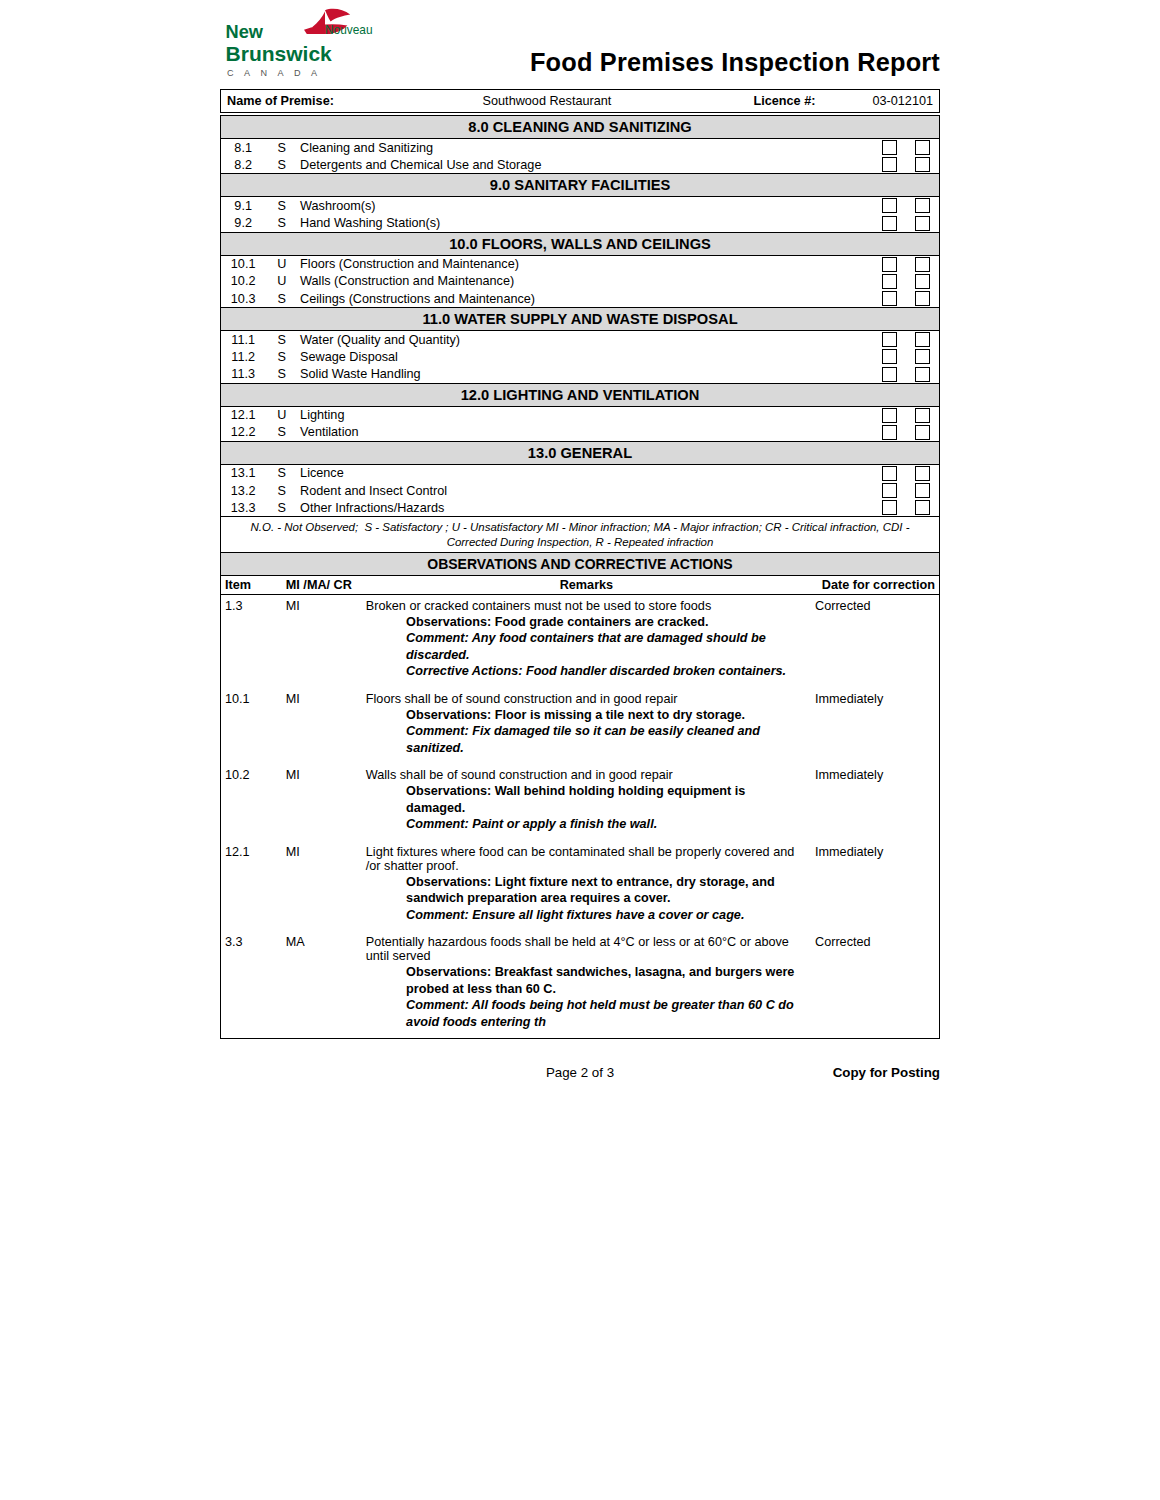New Nouveau Brunswick C A N A D A
Food Premises Inspection Report
| Name of Premise: | Southwood Restaurant | Licence #: | 03-012101 |
| 8.0 CLEANING AND SANITIZING |
| 8.1 | S | Cleaning and Sanitizing | | |
| 8.2 | S | Detergents and Chemical Use and Storage | | |
| 9.0 SANITARY FACILITIES |
| 9.1 | S | Washroom(s) | | |
| 9.2 | S | Hand Washing Station(s) | | |
| 10.0 FLOORS, WALLS AND CEILINGS |
| 10.1 | U | Floors (Construction and Maintenance) | | |
| 10.2 | U | Walls (Construction and Maintenance) | | |
| 10.3 | S | Ceilings (Constructions and Maintenance) | | |
| 11.0 WATER SUPPLY AND WASTE DISPOSAL |
| 11.1 | S | Water (Quality and Quantity) | | |
| 11.2 | S | Sewage Disposal | | |
| 11.3 | S | Solid Waste Handling | | |
| 12.0 LIGHTING AND VENTILATION |
| 12.1 | U | Lighting | | |
| 12.2 | S | Ventilation | | |
| 13.0 GENERAL |
| 13.1 | S | Licence | | |
| 13.2 | S | Rodent and Insect Control | | |
| 13.3 | S | Other Infractions/Hazards | | |
N.O. - Not Observed; S - Satisfactory ; U - Unsatisfactory MI - Minor infraction; MA - Major infraction; CR - Critical infraction, CDI - Corrected During Inspection, R - Repeated infraction
OBSERVATIONS AND CORRECTIVE ACTIONS
| Item | MI /MA/ CR | Remarks | Date for correction |
| --- | --- | --- | --- |
| 1.3 | MI | Broken or cracked containers must not be used to store foods Observations: Food grade containers are cracked. Comment: Any food containers that are damaged should be discarded. Corrective Actions: Food handler discarded broken containers. | Corrected |
| 10.1 | MI | Floors shall be of sound construction and in good repair Observations: Floor is missing a tile next to dry storage. Comment: Fix damaged tile so it can be easily cleaned and sanitized. | Immediately |
| 10.2 | MI | Walls shall be of sound construction and in good repair Observations: Wall behind holding holding equipment is damaged. Comment: Paint or apply a finish the wall. | Immediately |
| 12.1 | MI | Light fixtures where food can be contaminated shall be properly covered and /or shatter proof. Observations: Light fixture next to entrance, dry storage, and sandwich preparation area requires a cover. Comment: Ensure all light fixtures have a cover or cage. | Immediately |
| 3.3 | MA | Potentially hazardous foods shall be held at 4°C or less or at 60°C or above until served Observations: Breakfast sandwiches, lasagna, and burgers were probed at less than 60 C. Comment: All foods being hot held must be greater than 60 C do avoid foods entering th | Corrected |
Page 2 of 3 Copy for Posting